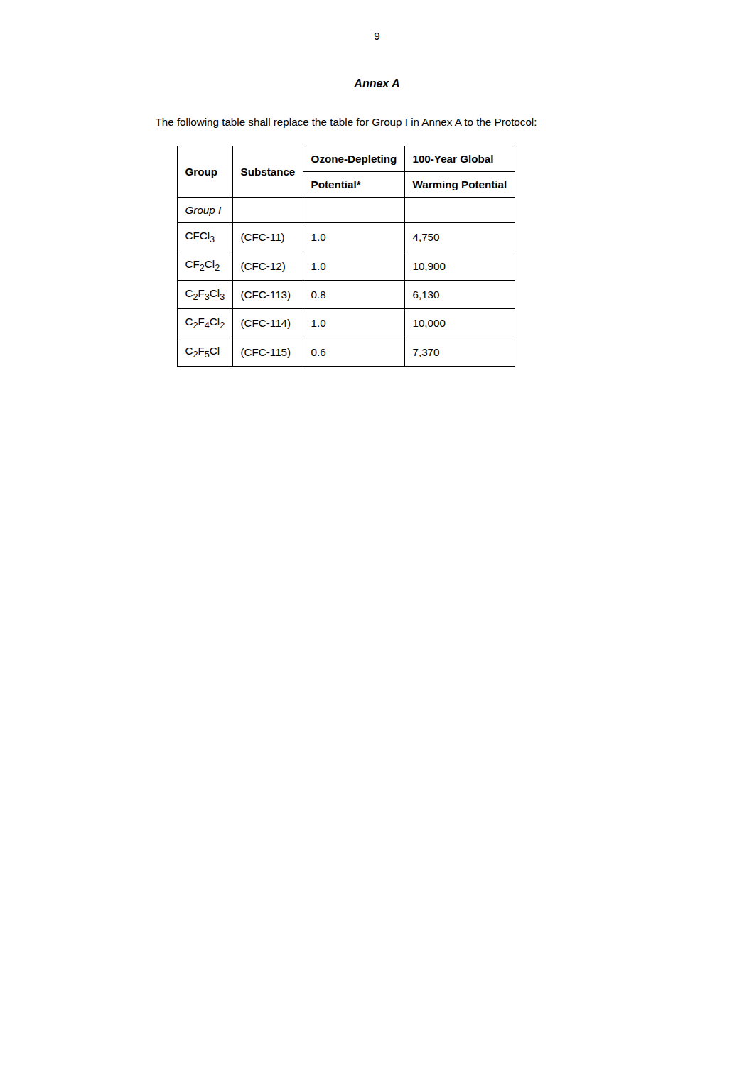9
Annex A
The following table shall replace the table for Group I in Annex A to the Protocol:
| Group | Substance | Ozone-Depleting | 100-Year Global |
| --- | --- | --- | --- |
| Potential* | Warming Potential |
| Group I | | | |
| CFCl 3 | (CFC-11) | 1.0 | 4,750 |
| CF 2 Cl 2 | (CFC-12) | 1.0 | 10,900 |
| C 2 F 3 Cl 3 | (CFC-113) | 0.8 | 6,130 |
| C 2 F 4 Cl 2 | (CFC-114) | 1.0 | 10,000 |
| C 2 F 5 Cl | (CFC-115) | 0.6 | 7,370 |